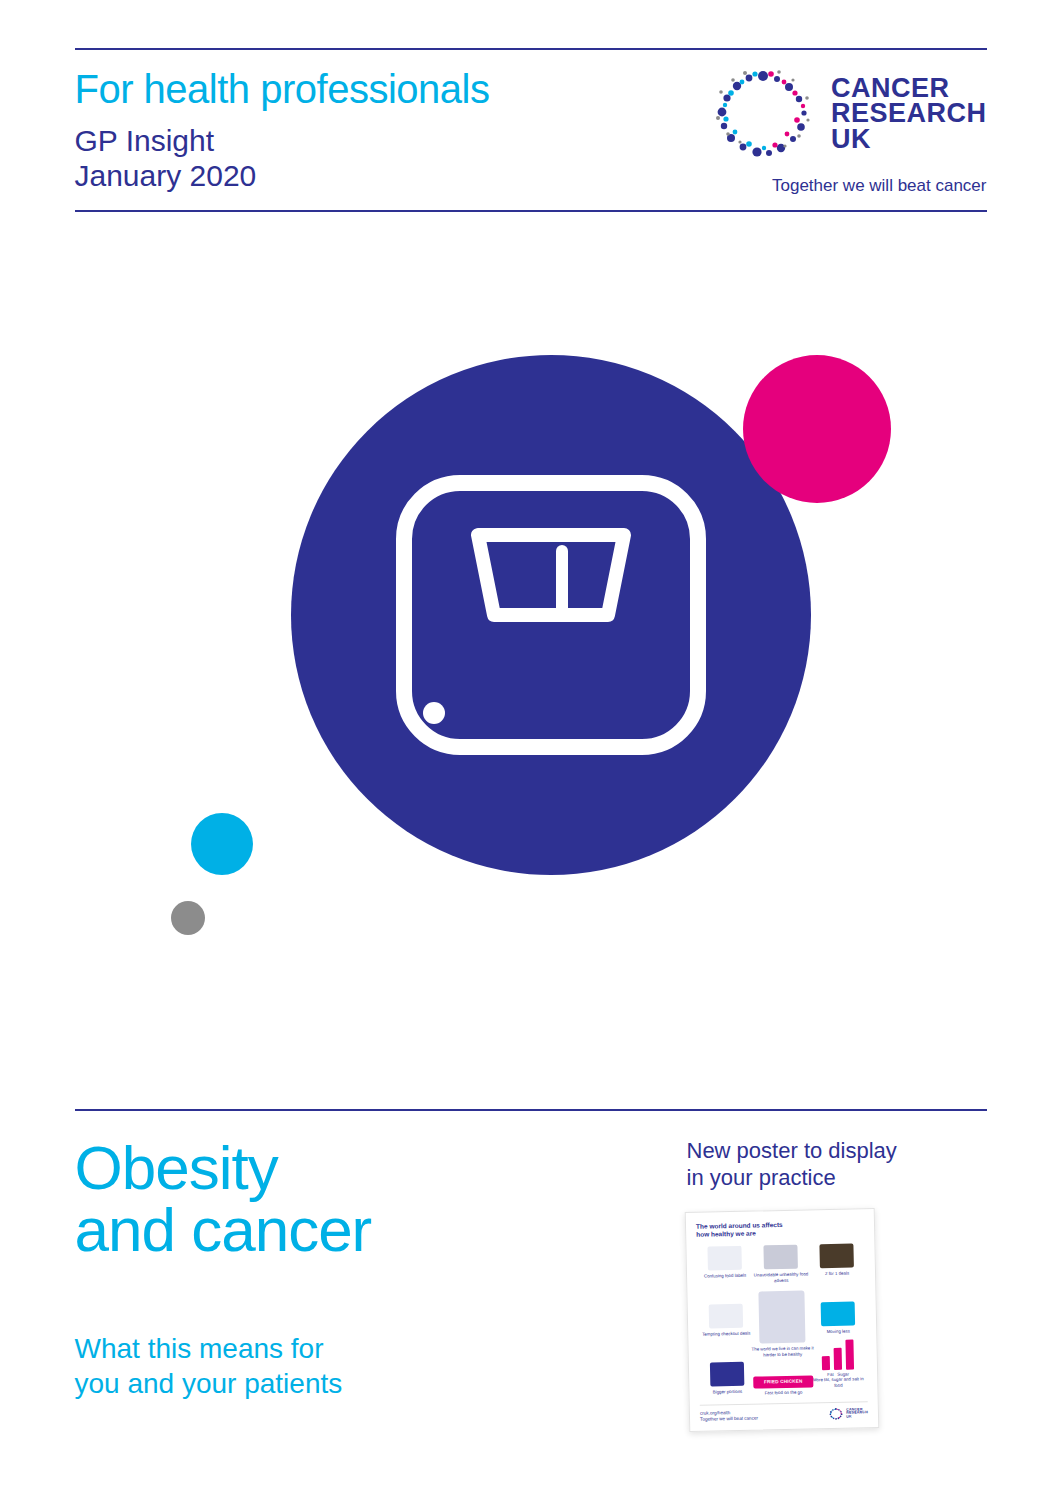For health professionals
GP Insight
January 2020
CANCER RESEARCH UK
Together we will beat cancer
Obesity
and cancer
What this means for
you and your patients
New poster to display
in your practice
The world around us affects
how healthy we are
Confusing food labels
Unavoidable unhealthy food adverts
2 for 1 deals
Tempting checkout deals
Moving less
The world we live in can make it harder to be healthy
Bigger portions
Fat Sugar
More fat, sugar and salt in food
FRIED CHICKEN
Fast food on the go
cruk.org/health
Together we will beat cancer
CANCER RESEARCH UK